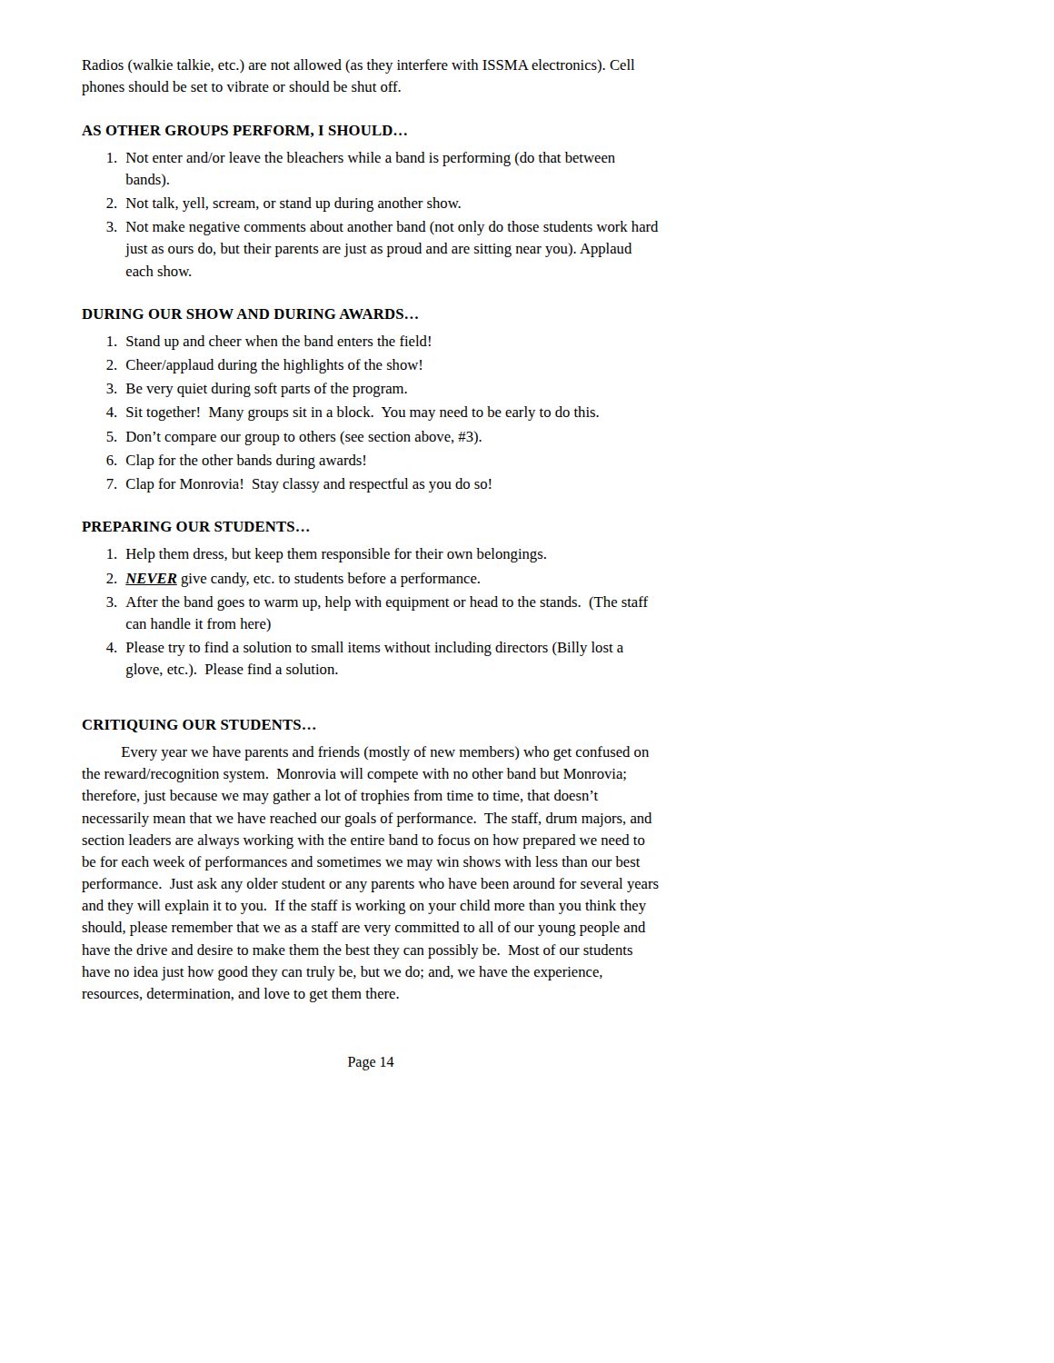Radios (walkie talkie, etc.) are not allowed (as they interfere with ISSMA electronics). Cell phones should be set to vibrate or should be shut off.
AS OTHER GROUPS PERFORM, I SHOULD…
Not enter and/or leave the bleachers while a band is performing (do that between bands).
Not talk, yell, scream, or stand up during another show.
Not make negative comments about another band (not only do those students work hard just as ours do, but their parents are just as proud and are sitting near you). Applaud each show.
DURING OUR SHOW AND DURING AWARDS…
Stand up and cheer when the band enters the field!
Cheer/applaud during the highlights of the show!
Be very quiet during soft parts of the program.
Sit together! Many groups sit in a block. You may need to be early to do this.
Don’t compare our group to others (see section above, #3).
Clap for the other bands during awards!
Clap for Monrovia! Stay classy and respectful as you do so!
PREPARING OUR STUDENTS…
Help them dress, but keep them responsible for their own belongings.
NEVER give candy, etc. to students before a performance.
After the band goes to warm up, help with equipment or head to the stands. (The staff can handle it from here)
Please try to find a solution to small items without including directors (Billy lost a glove, etc.). Please find a solution.
CRITIQUING OUR STUDENTS…
Every year we have parents and friends (mostly of new members) who get confused on the reward/recognition system. Monrovia will compete with no other band but Monrovia; therefore, just because we may gather a lot of trophies from time to time, that doesn’t necessarily mean that we have reached our goals of performance. The staff, drum majors, and section leaders are always working with the entire band to focus on how prepared we need to be for each week of performances and sometimes we may win shows with less than our best performance. Just ask any older student or any parents who have been around for several years and they will explain it to you. If the staff is working on your child more than you think they should, please remember that we as a staff are very committed to all of our young people and have the drive and desire to make them the best they can possibly be. Most of our students have no idea just how good they can truly be, but we do; and, we have the experience, resources, determination, and love to get them there.
Page 14